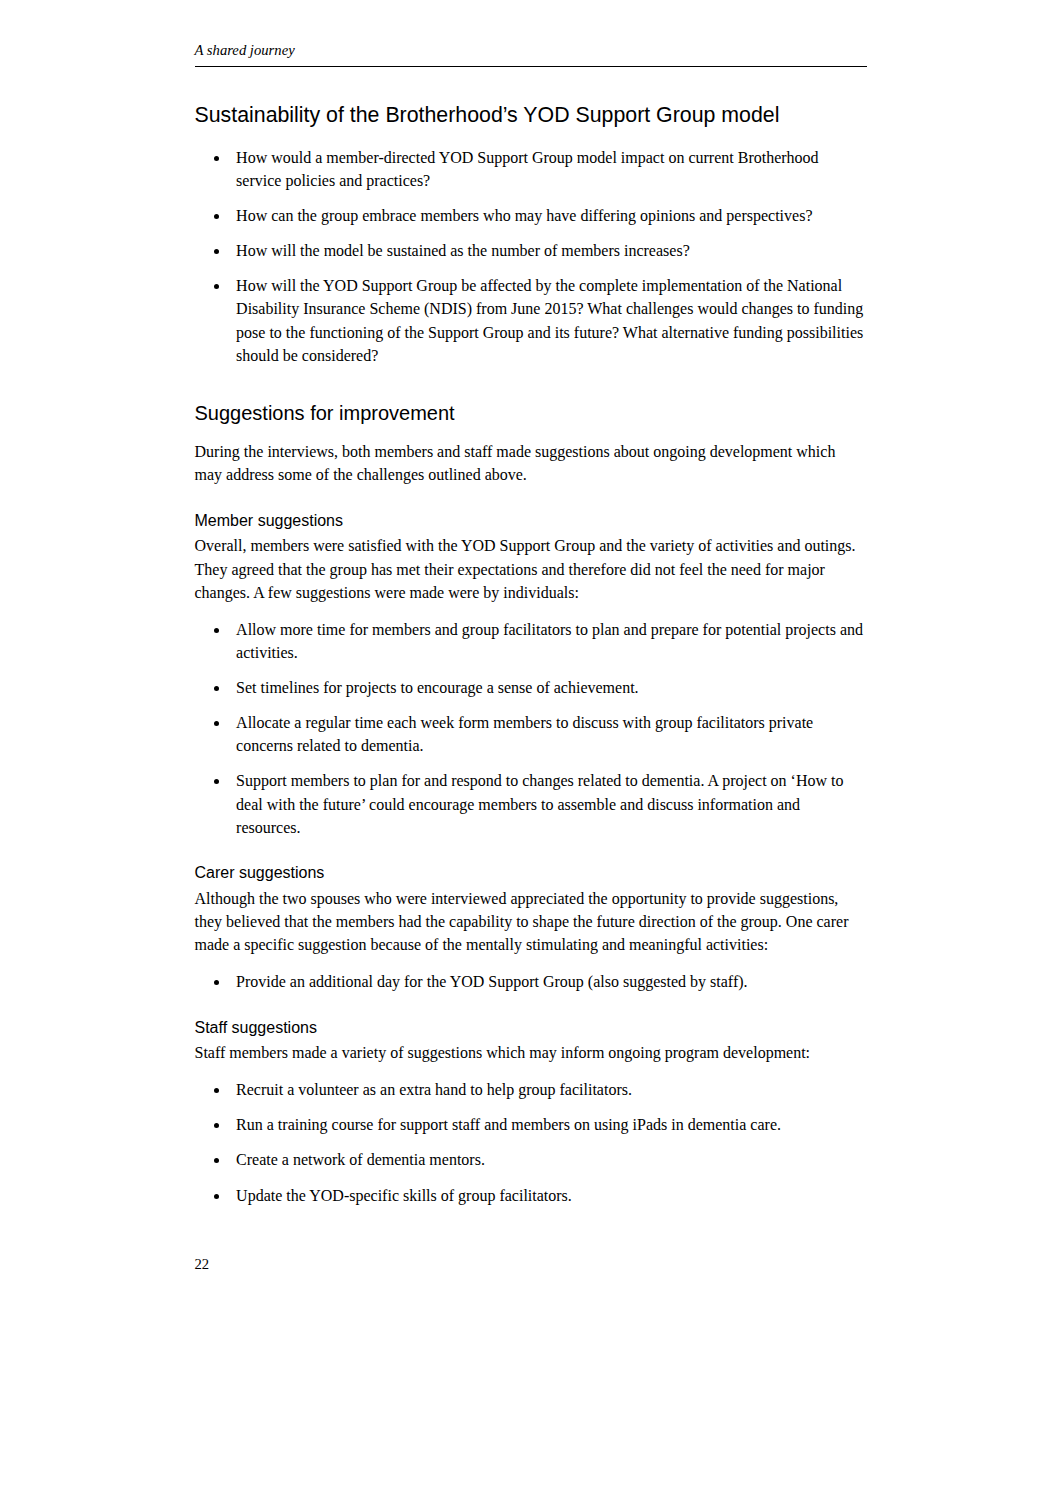A shared journey
Sustainability of the Brotherhood’s YOD Support Group model
How would a member-directed YOD Support Group model impact on current Brotherhood service policies and practices?
How can the group embrace members who may have differing opinions and perspectives?
How will the model be sustained as the number of members increases?
How will the YOD Support Group be affected by the complete implementation of the National Disability Insurance Scheme (NDIS) from June 2015? What challenges would changes to funding pose to the functioning of the Support Group and its future? What alternative funding possibilities should be considered?
Suggestions for improvement
During the interviews, both members and staff made suggestions about ongoing development which may address some of the challenges outlined above.
Member suggestions
Overall, members were satisfied with the YOD Support Group and the variety of activities and outings. They agreed that the group has met their expectations and therefore did not feel the need for major changes. A few suggestions were made were by individuals:
Allow more time for members and group facilitators to plan and prepare for potential projects and activities.
Set timelines for projects to encourage a sense of achievement.
Allocate a regular time each week form members to discuss with group facilitators private concerns related to dementia.
Support members to plan for and respond to changes related to dementia. A project on ‘How to deal with the future’ could encourage members to assemble and discuss information and resources.
Carer suggestions
Although the two spouses who were interviewed appreciated the opportunity to provide suggestions, they believed that the members had the capability to shape the future direction of the group. One carer made a specific suggestion because of the mentally stimulating and meaningful activities:
Provide an additional day for the YOD Support Group (also suggested by staff).
Staff suggestions
Staff members made a variety of suggestions which may inform ongoing program development:
Recruit a volunteer as an extra hand to help group facilitators.
Run a training course for support staff and members on using iPads in dementia care.
Create a network of dementia mentors.
Update the YOD-specific skills of group facilitators.
22